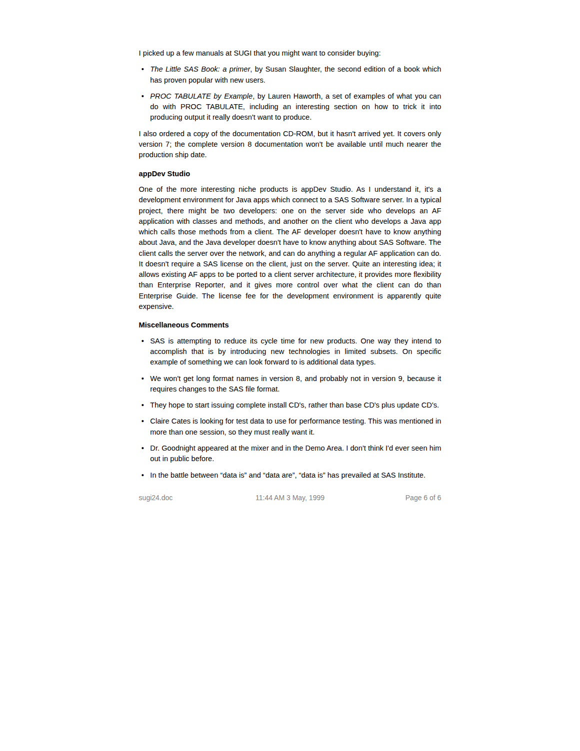I picked up a few manuals at SUGI that you might want to consider buying:
The Little SAS Book: a primer, by Susan Slaughter, the second edition of a book which has proven popular with new users.
PROC TABULATE by Example, by Lauren Haworth, a set of examples of what you can do with PROC TABULATE, including an interesting section on how to trick it into producing output it really doesn't want to produce.
I also ordered a copy of the documentation CD-ROM, but it hasn't arrived yet. It covers only version 7; the complete version 8 documentation won't be available until much nearer the production ship date.
appDev Studio
One of the more interesting niche products is appDev Studio. As I understand it, it's a development environment for Java apps which connect to a SAS Software server. In a typical project, there might be two developers: one on the server side who develops an AF application with classes and methods, and another on the client who develops a Java app which calls those methods from a client. The AF developer doesn't have to know anything about Java, and the Java developer doesn't have to know anything about SAS Software. The client calls the server over the network, and can do anything a regular AF application can do. It doesn't require a SAS license on the client, just on the server. Quite an interesting idea; it allows existing AF apps to be ported to a client server architecture, it provides more flexibility than Enterprise Reporter, and it gives more control over what the client can do than Enterprise Guide. The license fee for the development environment is apparently quite expensive.
Miscellaneous Comments
SAS is attempting to reduce its cycle time for new products. One way they intend to accomplish that is by introducing new technologies in limited subsets. On specific example of something we can look forward to is additional data types.
We won't get long format names in version 8, and probably not in version 9, because it requires changes to the SAS file format.
They hope to start issuing complete install CD's, rather than base CD's plus update CD's.
Claire Cates is looking for test data to use for performance testing. This was mentioned in more than one session, so they must really want it.
Dr. Goodnight appeared at the mixer and in the Demo Area. I don't think I'd ever seen him out in public before.
In the battle between “data is” and “data are”, “data is” has prevailed at SAS Institute.
sugi24.doc
11:44 AM 3 May, 1999
Page 6 of 6